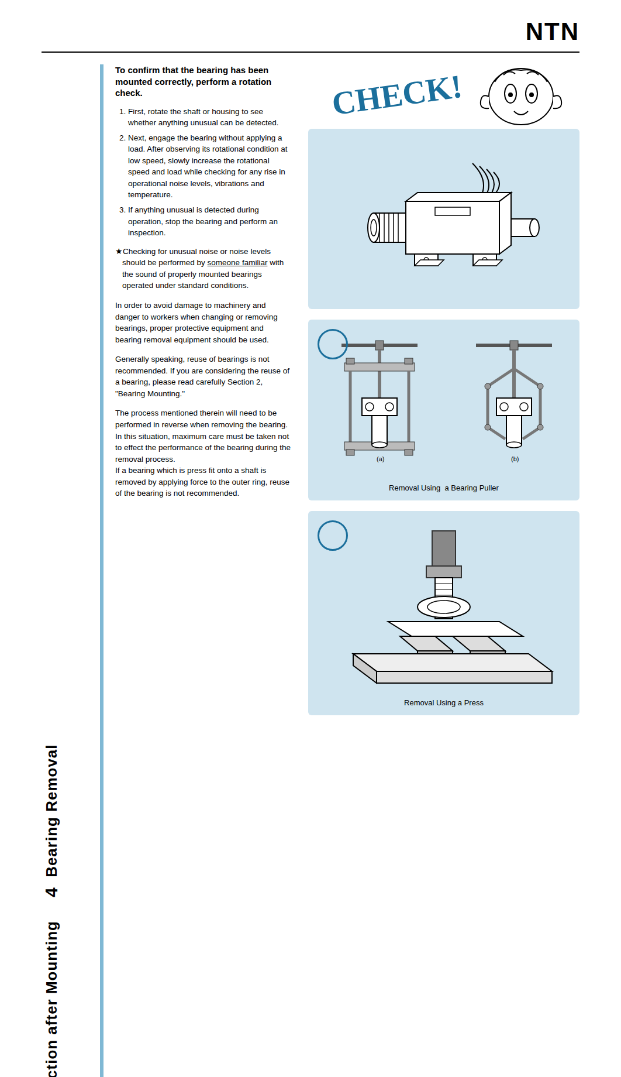NTN
3 Inspection after Mounting 4 Bearing Removal
To confirm that the bearing has been mounted correctly, perform a rotation check.
First, rotate the shaft or housing to see whether anything unusual can be detected.
Next, engage the bearing without applying a load. After observing its rotational condition at low speed, slowly increase the rotational speed and load while checking for any rise in operational noise levels, vibrations and temperature.
If anything unusual is detected during operation, stop the bearing and perform an inspection.
★Checking for unusual noise or noise levels should be performed by someone familiar with the sound of properly mounted bearings operated under standard conditions.
In order to avoid damage to machinery and danger to workers when changing or removing bearings, proper protective equipment and bearing removal equipment should be used.
Generally speaking, reuse of bearings is not recommended. If you are considering the reuse of a bearing, please read carefully Section 2, "Bearing Mounting."
The process mentioned therein will need to be performed in reverse when removing the bearing.
In this situation, maximum care must be taken not to effect the performance of the bearing during the removal process.
If a bearing which is press fit onto a shaft is removed by applying force to the outer ring, reuse of the bearing is not recommended.
CHECK!
(a) (b)
Removal Using a Bearing Puller
Removal Using a Press
5